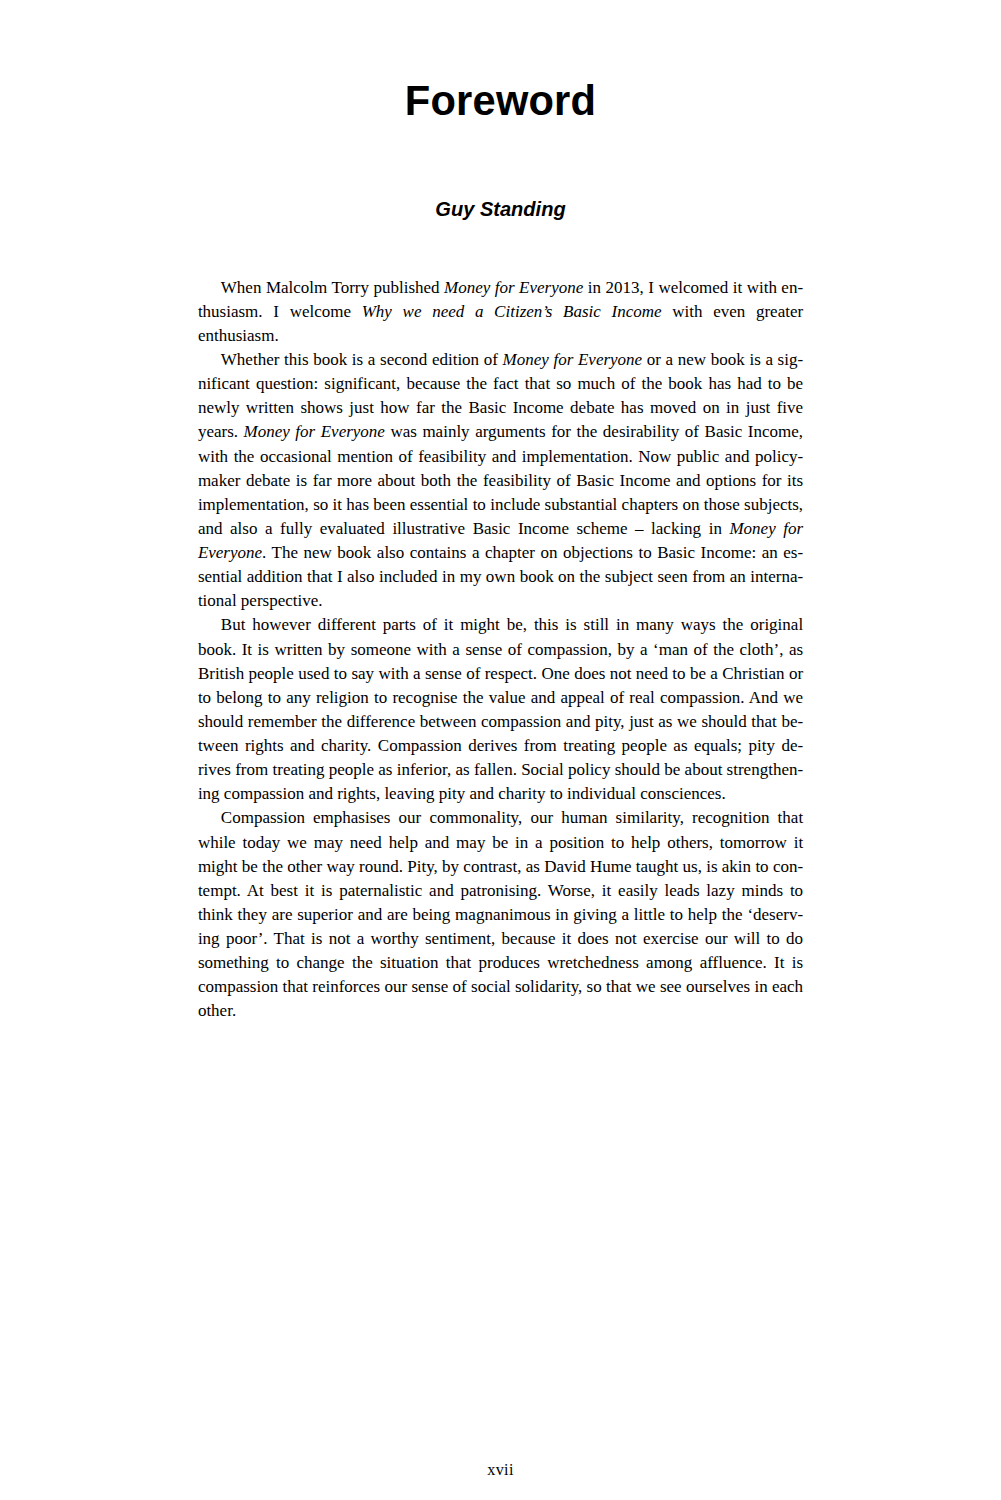Foreword
Guy Standing
When Malcolm Torry published Money for Everyone in 2013, I welcomed it with enthusiasm. I welcome Why we need a Citizen’s Basic Income with even greater enthusiasm.
Whether this book is a second edition of Money for Everyone or a new book is a significant question: significant, because the fact that so much of the book has had to be newly written shows just how far the Basic Income debate has moved on in just five years. Money for Everyone was mainly arguments for the desirability of Basic Income, with the occasional mention of feasibility and implementation. Now public and policymaker debate is far more about both the feasibility of Basic Income and options for its implementation, so it has been essential to include substantial chapters on those subjects, and also a fully evaluated illustrative Basic Income scheme – lacking in Money for Everyone. The new book also contains a chapter on objections to Basic Income: an essential addition that I also included in my own book on the subject seen from an international perspective.
But however different parts of it might be, this is still in many ways the original book. It is written by someone with a sense of compassion, by a ‘man of the cloth’, as British people used to say with a sense of respect. One does not need to be a Christian or to belong to any religion to recognise the value and appeal of real compassion. And we should remember the difference between compassion and pity, just as we should that between rights and charity. Compassion derives from treating people as equals; pity derives from treating people as inferior, as fallen. Social policy should be about strengthening compassion and rights, leaving pity and charity to individual consciences.
Compassion emphasises our commonality, our human similarity, recognition that while today we may need help and may be in a position to help others, tomorrow it might be the other way round. Pity, by contrast, as David Hume taught us, is akin to contempt. At best it is paternalistic and patronising. Worse, it easily leads lazy minds to think they are superior and are being magnanimous in giving a little to help the ‘deserving poor’. That is not a worthy sentiment, because it does not exercise our will to do something to change the situation that produces wretchedness among affluence. It is compassion that reinforces our sense of social solidarity, so that we see ourselves in each other.
xvii